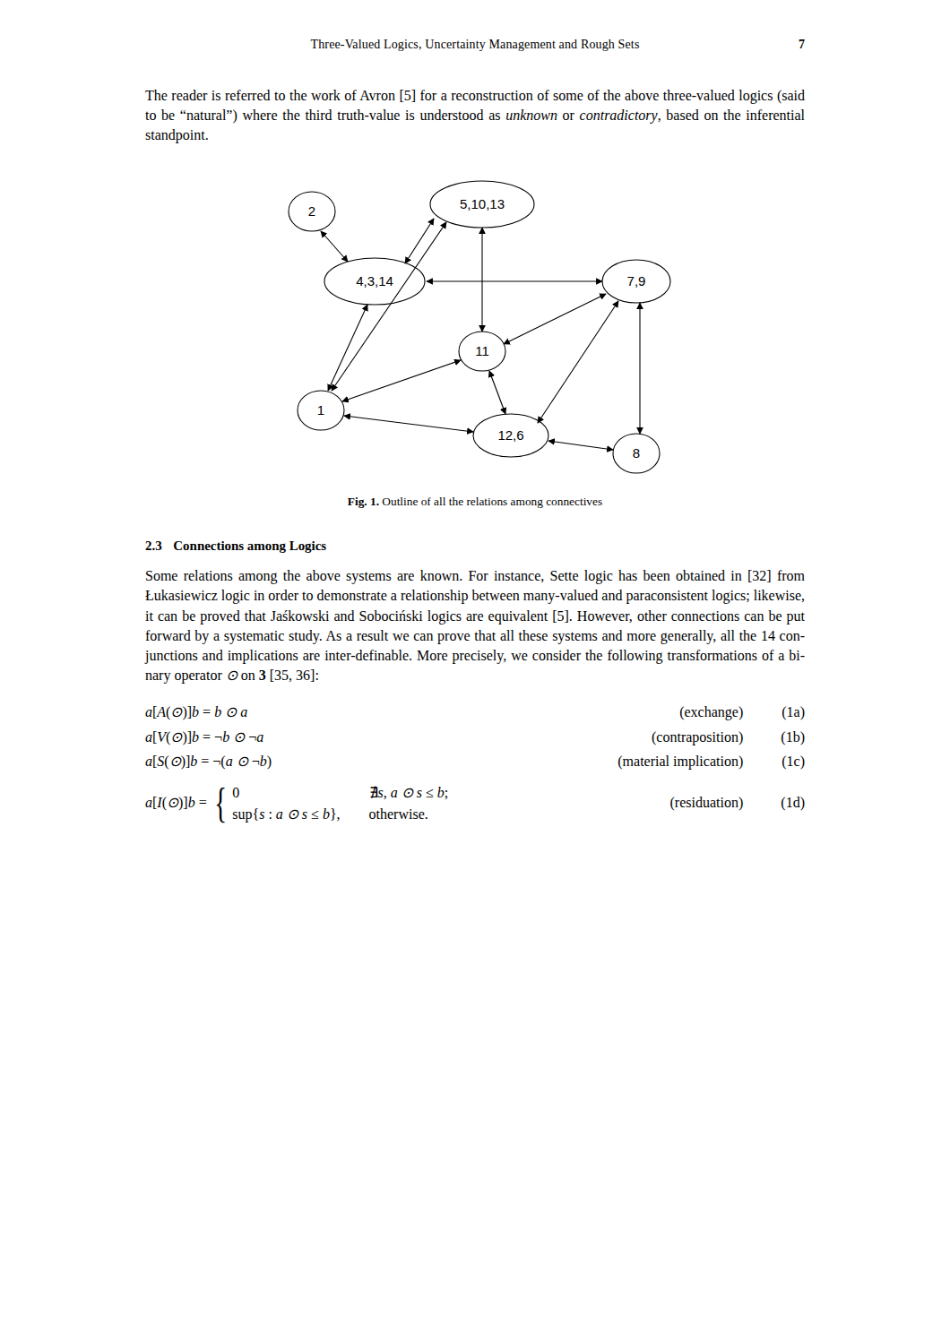Three-Valued Logics, Uncertainty Management and Rough Sets 7
The reader is referred to the work of Avron [5] for a reconstruction of some of the above three-valued logics (said to be “natural”) where the third truth-value is understood as unknown or contradictory, based on the inferential standpoint.
2 5,10,13 4,3,14 7,9 11 1 12,6 8
Fig. 1. Outline of all the relations among connectives
2.3 Connections among Logics
Some relations among the above systems are known. For instance, Sette logic has been obtained in [32] from Łukasiewicz logic in order to demonstrate a relation­ship between many-valued and paraconsistent logics; likewise, it can be proved that Jaśkowski and Sobociński logics are equivalent [5]. However, other connec­tions can be put forward by a systematic study. As a result we can prove that all these systems and more generally, all the 14 conjunctions and implications are inter-definable. More precisely, we consider the following transformations of a binary operator ⊙ on 3 [35, 36]:
| a [ A ( ⊙ )] b = b ⊙ a | (exchange) | (1a) |
| a [ V ( ⊙ )] b = ¬ b ⊙ ¬ a | (contraposition) | (1b) |
| a [ S ( ⊙ )] b = ¬( a ⊙ ¬ b ) | (material implication) | (1c) |
| a [ I ( ⊙ )] b = { / 0 / ∄ s , a ⊙ s ≤ b ; / / sup{ s : a ⊙ s ≤ b }, / otherwise. / | (residuation) | (1d) |